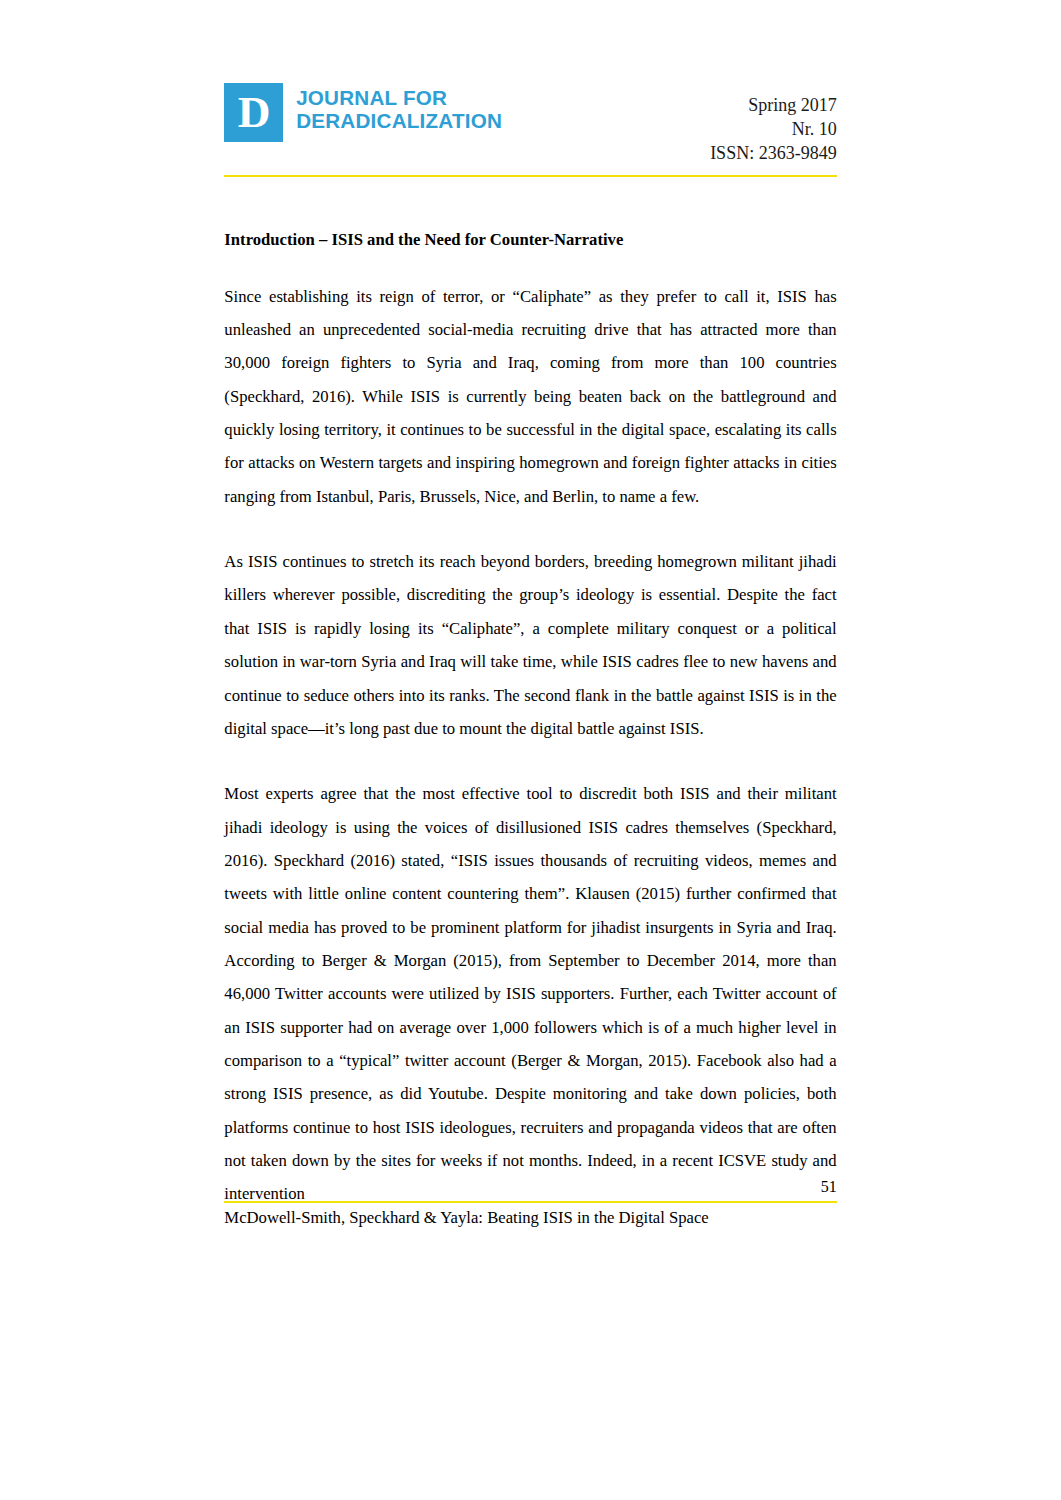D
JOURNAL FOR DERADICALIZATION
Spring 2017
Nr. 10
ISSN: 2363-9849
Introduction – ISIS and the Need for Counter-Narrative
Since establishing its reign of terror, or “Caliphate” as they prefer to call it, ISIS has unleashed an unprecedented social-media recruiting drive that has attracted more than 30,000 foreign fighters to Syria and Iraq, coming from more than 100 countries (Speckhard, 2016). While ISIS is currently being beaten back on the battleground and quickly losing territory, it continues to be successful in the digital space, escalating its calls for attacks on Western targets and inspiring homegrown and foreign fighter attacks in cities ranging from Istanbul, Paris, Brussels, Nice, and Berlin, to name a few.
As ISIS continues to stretch its reach beyond borders, breeding homegrown militant jihadi killers wherever possible, discrediting the group’s ideology is essential. Despite the fact that ISIS is rapidly losing its “Caliphate”, a complete military conquest or a political solution in war-torn Syria and Iraq will take time, while ISIS cadres flee to new havens and continue to seduce others into its ranks. The second flank in the battle against ISIS is in the digital space—it’s long past due to mount the digital battle against ISIS.
Most experts agree that the most effective tool to discredit both ISIS and their militant jihadi ideology is using the voices of disillusioned ISIS cadres themselves (Speckhard, 2016). Speckhard (2016) stated, “ISIS issues thousands of recruiting videos, memes and tweets with little online content countering them”. Klausen (2015) further confirmed that social media has proved to be prominent platform for jihadist insurgents in Syria and Iraq. According to Berger & Morgan (2015), from September to December 2014, more than 46,000 Twitter accounts were utilized by ISIS supporters. Further, each Twitter account of an ISIS supporter had on average over 1,000 followers which is of a much higher level in comparison to a “typical” twitter account (Berger & Morgan, 2015). Facebook also had a strong ISIS presence, as did Youtube. Despite monitoring and take down policies, both platforms continue to host ISIS ideologues, recruiters and propaganda videos that are often not taken down by the sites for weeks if not months. Indeed, in a recent ICSVE study and intervention
51
McDowell-Smith, Speckhard & Yayla: Beating ISIS in the Digital Space